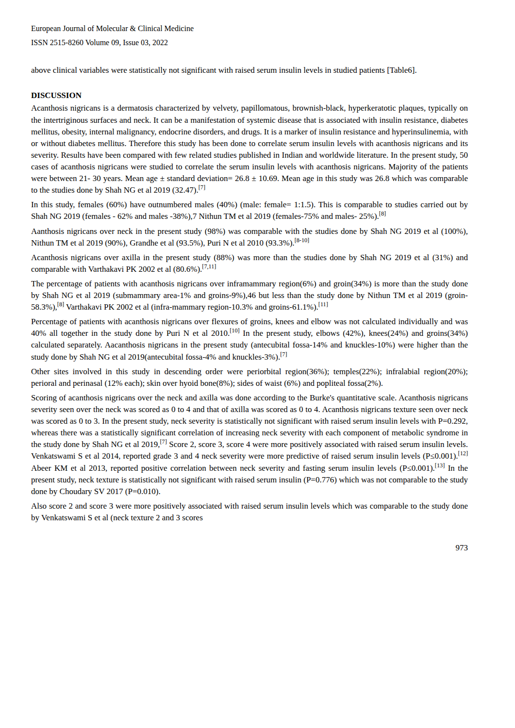European Journal of Molecular & Clinical Medicine
ISSN 2515-8260 Volume 09, Issue 03, 2022
above clinical variables were statistically not significant with raised serum insulin levels in studied patients [Table6].
DISCUSSION
Acanthosis nigricans is a dermatosis characterized by velvety, papillomatous, brownish-black, hyperkeratotic plaques, typically on the intertriginous surfaces and neck. It can be a manifestation of systemic disease that is associated with insulin resistance, diabetes mellitus, obesity, internal malignancy, endocrine disorders, and drugs. It is a marker of insulin resistance and hyperinsulinemia, with or without diabetes mellitus. Therefore this study has been done to correlate serum insulin levels with acanthosis nigricans and its severity. Results have been compared with few related studies published in Indian and worldwide literature. In the present study, 50 cases of acanthosis nigricans were studied to correlate the serum insulin levels with acanthosis nigricans. Majority of the patients were between 21- 30 years. Mean age ± standard deviation= 26.8 ± 10.69. Mean age in this study was 26.8 which was comparable to the studies done by Shah NG et al 2019 (32.47).[7]
In this study, females (60%) have outnumbered males (40%) (male: female= 1:1.5). This is comparable to studies carried out by Shah NG 2019 (females - 62% and males -38%),7 Nithun TM et al 2019 (females-75% and males- 25%).[8]
Aanthosis nigricans over neck in the present study (98%) was comparable with the studies done by Shah NG 2019 et al (100%), Nithun TM et al 2019 (90%), Grandhe et al (93.5%), Puri N et al 2010 (93.3%).[8-10]
Acanthosis nigricans over axilla in the present study (88%) was more than the studies done by Shah NG 2019 et al (31%) and comparable with Varthakavi PK 2002 et al (80.6%).[7,11]
The percentage of patients with acanthosis nigricans over inframammary region(6%) and groin(34%) is more than the study done by Shah NG et al 2019 (submammary area-1% and groins-9%),46 but less than the study done by Nithun TM et al 2019 (groin-58.3%),[8] Varthakavi PK 2002 et al (infra-mammary region-10.3% and groins-61.1%).[11]
Percentage of patients with acanthosis nigricans over flexures of groins, knees and elbow was not calculated individually and was 40% all together in the study done by Puri N et al 2010.[10] In the present study, elbows (42%), knees(24%) and groins(34%) calculated separately. Aacanthosis nigricans in the present study (antecubital fossa-14% and knuckles-10%) were higher than the study done by Shah NG et al 2019(antecubital fossa-4% and knuckles-3%).[7]
Other sites involved in this study in descending order were periorbital region(36%); temples(22%); infralabial region(20%); perioral and perinasal (12% each); skin over hyoid bone(8%); sides of waist (6%) and popliteal fossa(2%).
Scoring of acanthosis nigricans over the neck and axilla was done according to the Burke's quantitative scale. Acanthosis nigricans severity seen over the neck was scored as 0 to 4 and that of axilla was scored as 0 to 4. Acanthosis nigricans texture seen over neck was scored as 0 to 3. In the present study, neck severity is statistically not significant with raised serum insulin levels with P=0.292, whereas there was a statistically significant correlation of increasing neck severity with each component of metabolic syndrome in the study done by Shah NG et al 2019,[7] Score 2, score 3, score 4 were more positively associated with raised serum insulin levels. Venkatswami S et al 2014, reported grade 3 and 4 neck severity were more predictive of raised serum insulin levels (P≤0.001).[12] Abeer KM et al 2013, reported positive correlation between neck severity and fasting serum insulin levels (P≤0.001).[13] In the present study, neck texture is statistically not significant with raised serum insulin (P=0.776) which was not comparable to the study done by Choudary SV 2017 (P=0.010).
Also score 2 and score 3 were more positively associated with raised serum insulin levels which was comparable to the study done by Venkatswami S et al (neck texture 2 and 3 scores
973